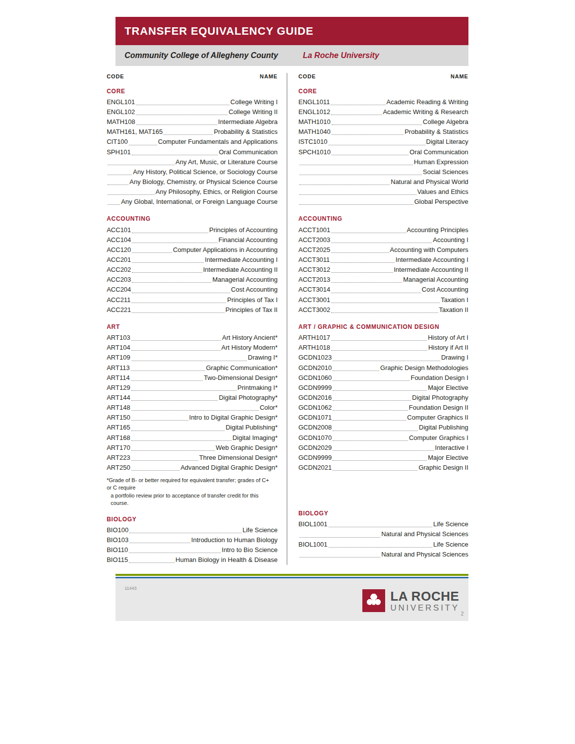Transfer Equivalency Guide
Community College of Allegheny County
La Roche University
CODE NAME
Core
ENGL101 College Writing I
ENGL102 College Writing II
MATH108 Intermediate Algebra
MATH161, MAT165 Probability & Statistics
CIT100 Computer Fundamentals and Applications
SPH101 Oral Communication
Any Art, Music, or Literature Course
Any History, Political Science, or Sociology Course
Any Biology, Chemistry, or Physical Science Course
Any Philosophy, Ethics, or Religion Course
Any Global, International, or Foreign Language Course
Accounting
ACC101 Principles of Accounting
ACC104 Financial Accounting
ACC120 Computer Applications in Accounting
ACC201 Intermediate Accounting I
ACC202 Intermediate Accounting II
ACC203 Managerial Accounting
ACC204 Cost Accounting
ACC211 Principles of Tax I
ACC221 Principles of Tax II
Art
ART103 Art History Ancient*
ART104 Art History Modern*
ART109 Drawing I*
ART113 Graphic Communication*
ART114 Two-Dimensional Design*
ART129 Printmaking I*
ART144 Digital Photography*
ART148 Color*
ART150 Intro to Digital Graphic Design*
ART165 Digital Publishing*
ART168 Digital Imaging*
ART170 Web Graphic Design*
ART223 Three Dimensional Design*
ART250 Advanced Digital Graphic Design*
*Grade of B- or better required for equivalent transfer; grades of C+ or C require a portfolio review prior to acceptance of transfer credit for this course.
Biology
BIO100 Life Science
BIO103 Introduction to Human Biology
BIO110 Intro to Bio Science
BIO115 Human Biology in Health & Disease
CODE NAME
Core
ENGL1011 Academic Reading & Writing
ENGL1012 Academic Writing & Research
MATH1010 College Algebra
MATH1040 Probability & Statistics
ISTC1010 Digital Literacy
SPCH1010 Oral Communication
Human Expression
Social Sciences
Natural and Physical World
Values and Ethics
Global Perspective
Accounting
ACCT1001 Accounting Principles
ACCT2003 Accounting I
ACCT2025 Accounting with Computers
ACCT3011 Intermediate Accounting I
ACCT3012 Intermediate Accounting II
ACCT2013 Managerial Accounting
ACCT3014 Cost Accounting
ACCT3001 Taxation I
ACCT3002 Taxation II
Art / Graphic & Communication Design
ARTH1017 History of Art I
ARTH1018 History if Art II
GCDN1023 Drawing I
GCDN2010 Graphic Design Methodologies
GCDN1060 Foundation Design I
GCDN9999 Major Elective
GCDN2016 Digital Photography
GCDN1062 Foundation Design II
GCDN1071 Computer Graphics II
GCDN2008 Digital Publishing
GCDN1070 Computer Graphics I
GCDN2029 Interactive I
GCDN9999 Major Elective
GCDN2021 Graphic Design II
Biology
BIOL1001 Life Science
Natural and Physical Sciences
BIOL1001 Life Science
Natural and Physical Sciences
11443
LA ROCHE UNIVERSITY
2